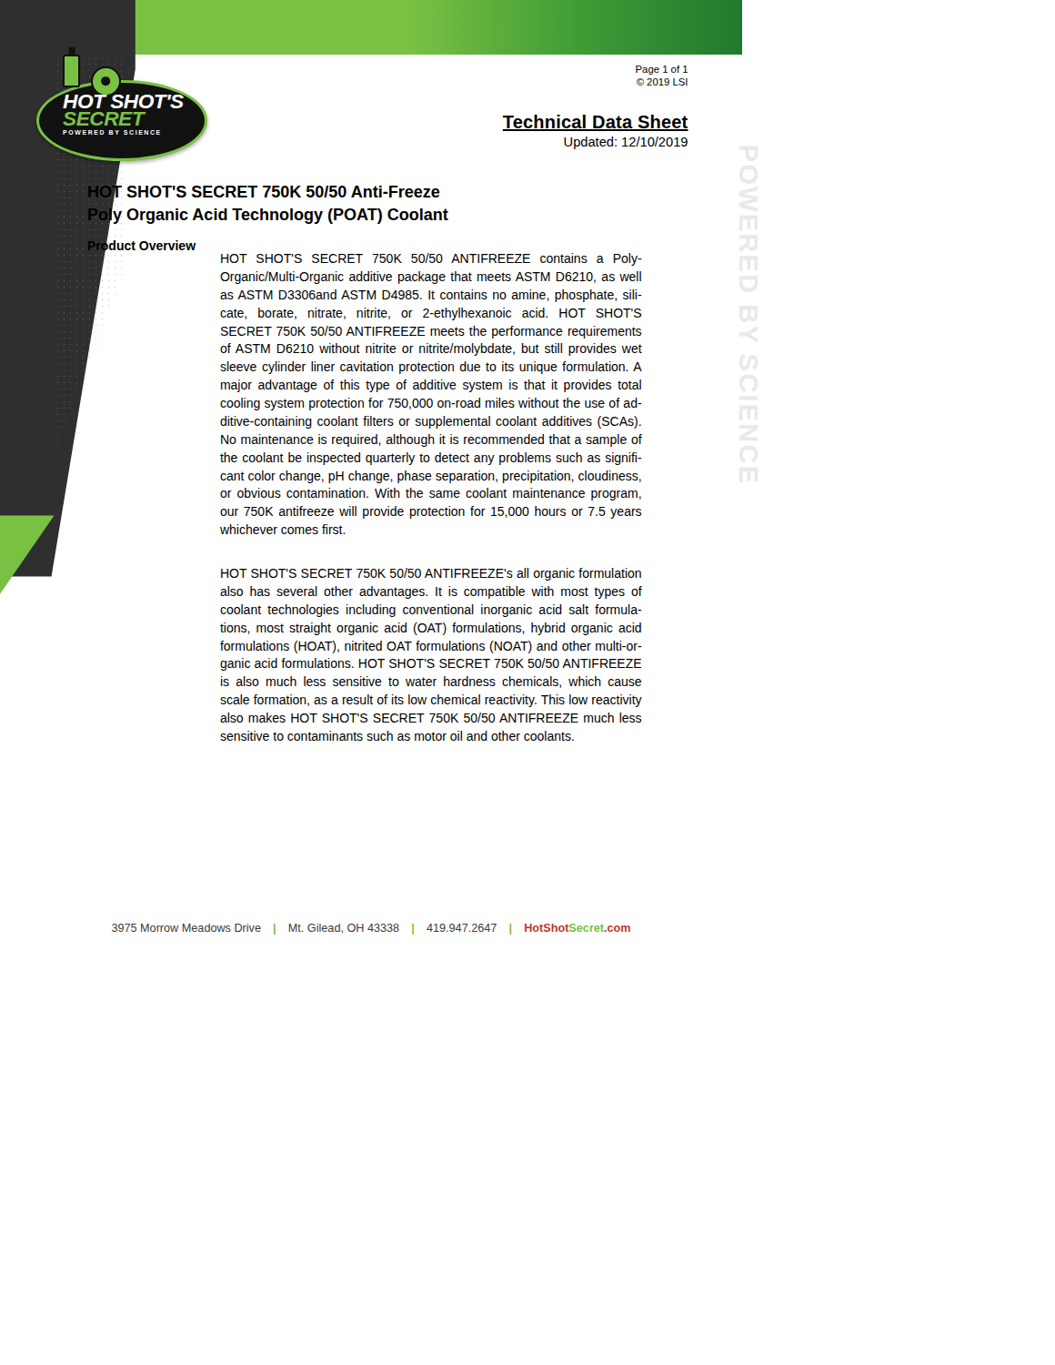Page 1 of 1
© 2019 LSI
HOT SHOT'S
SECRET
POWERED BY SCIENCE
Technical Data Sheet
Updated: 12/10/2019
HOT SHOT'S SECRET 750K 50/50 Anti-Freeze
Poly Organic Acid Technology (POAT) Coolant
Product Overview
HOT SHOT'S SECRET 750K 50/50 ANTIFREEZE contains a Poly-Organic/Multi-Organic additive package that meets ASTM D6210, as well as ASTM D3306and ASTM D4985. It contains no amine, phosphate, silicate, borate, nitrate, nitrite, or 2-ethylhexanoic acid. HOT SHOT'S SECRET 750K 50/50 ANTIFREEZE meets the performance requirements of ASTM D6210 without nitrite or nitrite/molybdate, but still provides wet sleeve cylinder liner cavitation protection due to its unique formulation. A major advantage of this type of additive system is that it provides total cooling system protection for 750,000 on-road miles without the use of additive-containing coolant filters or supplemental coolant additives (SCAs). No maintenance is required, although it is recommended that a sample of the coolant be inspected quarterly to detect any problems such as significant color change, pH change, phase separation, precipitation, cloudiness, or obvious contamination. With the same coolant maintenance program, our 750K antifreeze will provide protection for 15,000 hours or 7.5 years whichever comes first.
HOT SHOT'S SECRET 750K 50/50 ANTIFREEZE's all organic formulation also has several other advantages. It is compatible with most types of coolant technologies including conventional inorganic acid salt formulations, most straight organic acid (OAT) formulations, hybrid organic acid formulations (HOAT), nitrited OAT formulations (NOAT) and other multi-organic acid formulations. HOT SHOT'S SECRET 750K 50/50 ANTIFREEZE is also much less sensitive to water hardness chemicals, which cause scale formation, as a result of its low chemical reactivity. This low reactivity also makes HOT SHOT'S SECRET 750K 50/50 ANTIFREEZE much less sensitive to contaminants such as motor oil and other coolants.
POWERED BY SCIENCE
3975 Morrow Meadows Drive | Mt. Gilead, OH 43338 | 419.947.2647 | HotShotSecret.com